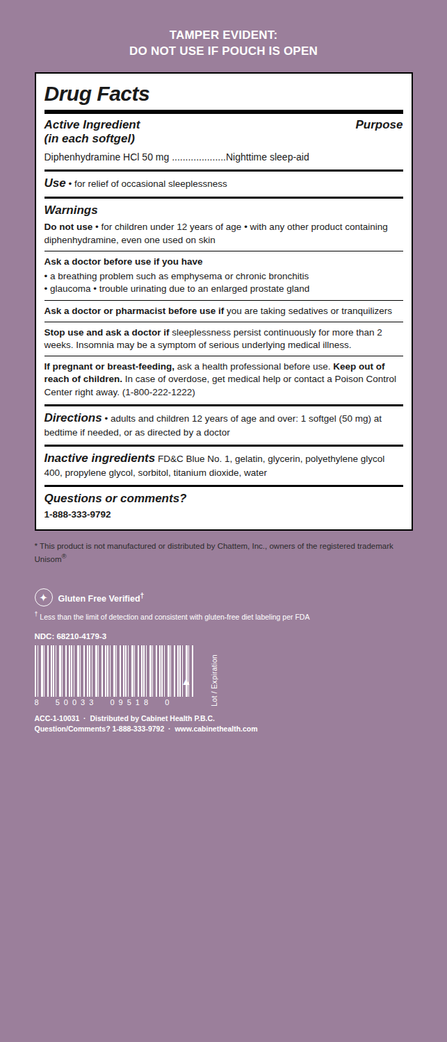TAMPER EVIDENT:
DO NOT USE IF POUCH IS OPEN
Drug Facts
Active Ingredient
(in each softgel)
Purpose
Diphenhydramine HCl 50 mg ....................Nighttime sleep-aid
Use for relief of occasional sleeplessness
Warnings
Do not use for children under 12 years of age with any other product containing diphenhydramine, even one used on skin
Ask a doctor before use if you have
a breathing problem such as emphysema or chronic bronchitis
glaucoma trouble urinating due to an enlarged prostate gland
Ask a doctor or pharmacist before use if you are taking sedatives or tranquilizers
Stop use and ask a doctor if sleeplessness persist continuously for more than 2 weeks. Insomnia may be a symptom of serious underlying medical illness.
If pregnant or breast-feeding, ask a health professional before use. Keep out of reach of children. In case of overdose, get medical help or contact a Poison Control Center right away. (1-800-222-1222)
Directions adults and children 12 years of age and over: 1 softgel (50 mg) at bedtime if needed, or as directed by a doctor
Inactive ingredients FD&C Blue No. 1, gelatin, glycerin, polyethylene glycol 400, propylene glycol, sorbitol, titanium dioxide, water
Questions or comments?
1-888-333-9792
* This product is not manufactured or distributed by Chattem, Inc., owners of the registered trademark Unisom®
✦ Gluten Free Verified†
† Less than the limit of detection and consistent with gluten-free diet labeling per FDA
NDC: 68210-4179-3
8 50033 09518 0
▶Lot / Expiration
ACC-1-10031 · Distributed by Cabinet Health P.B.C.
Question/Comments? 1-888-333-9792 · www.cabinethealth.com